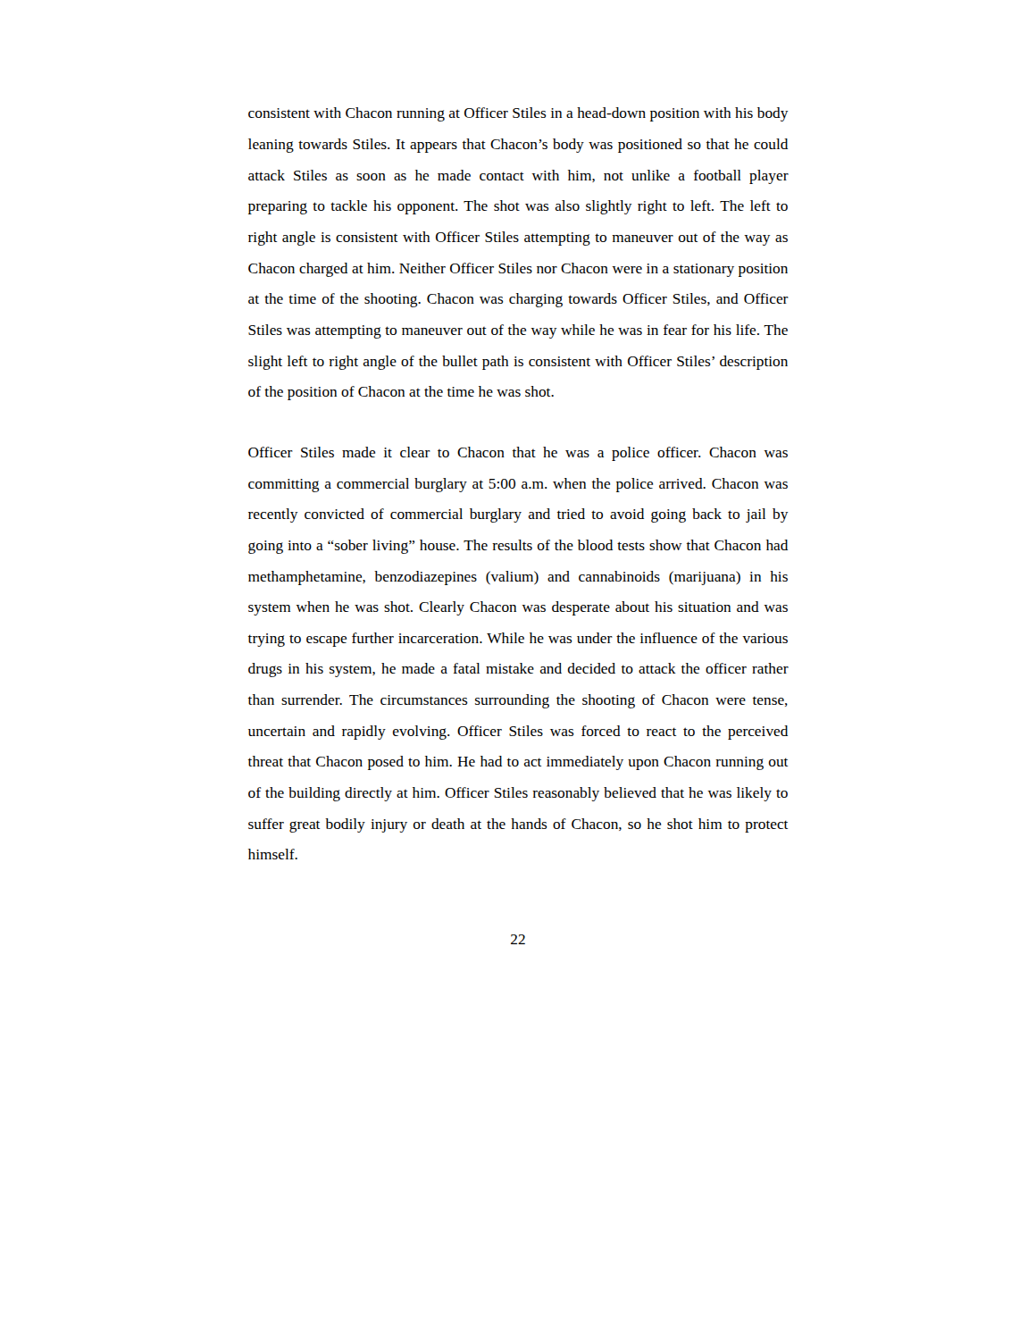consistent with Chacon running at Officer Stiles in a head-down position with his body leaning towards Stiles. It appears that Chacon’s body was positioned so that he could attack Stiles as soon as he made contact with him, not unlike a football player preparing to tackle his opponent. The shot was also slightly right to left. The left to right angle is consistent with Officer Stiles attempting to maneuver out of the way as Chacon charged at him. Neither Officer Stiles nor Chacon were in a stationary position at the time of the shooting. Chacon was charging towards Officer Stiles, and Officer Stiles was attempting to maneuver out of the way while he was in fear for his life. The slight left to right angle of the bullet path is consistent with Officer Stiles’ description of the position of Chacon at the time he was shot.
Officer Stiles made it clear to Chacon that he was a police officer. Chacon was committing a commercial burglary at 5:00 a.m. when the police arrived. Chacon was recently convicted of commercial burglary and tried to avoid going back to jail by going into a “sober living” house. The results of the blood tests show that Chacon had methamphetamine, benzodiazepines (valium) and cannabinoids (marijuana) in his system when he was shot. Clearly Chacon was desperate about his situation and was trying to escape further incarceration. While he was under the influence of the various drugs in his system, he made a fatal mistake and decided to attack the officer rather than surrender. The circumstances surrounding the shooting of Chacon were tense, uncertain and rapidly evolving. Officer Stiles was forced to react to the perceived threat that Chacon posed to him. He had to act immediately upon Chacon running out of the building directly at him. Officer Stiles reasonably believed that he was likely to suffer great bodily injury or death at the hands of Chacon, so he shot him to protect himself.
22